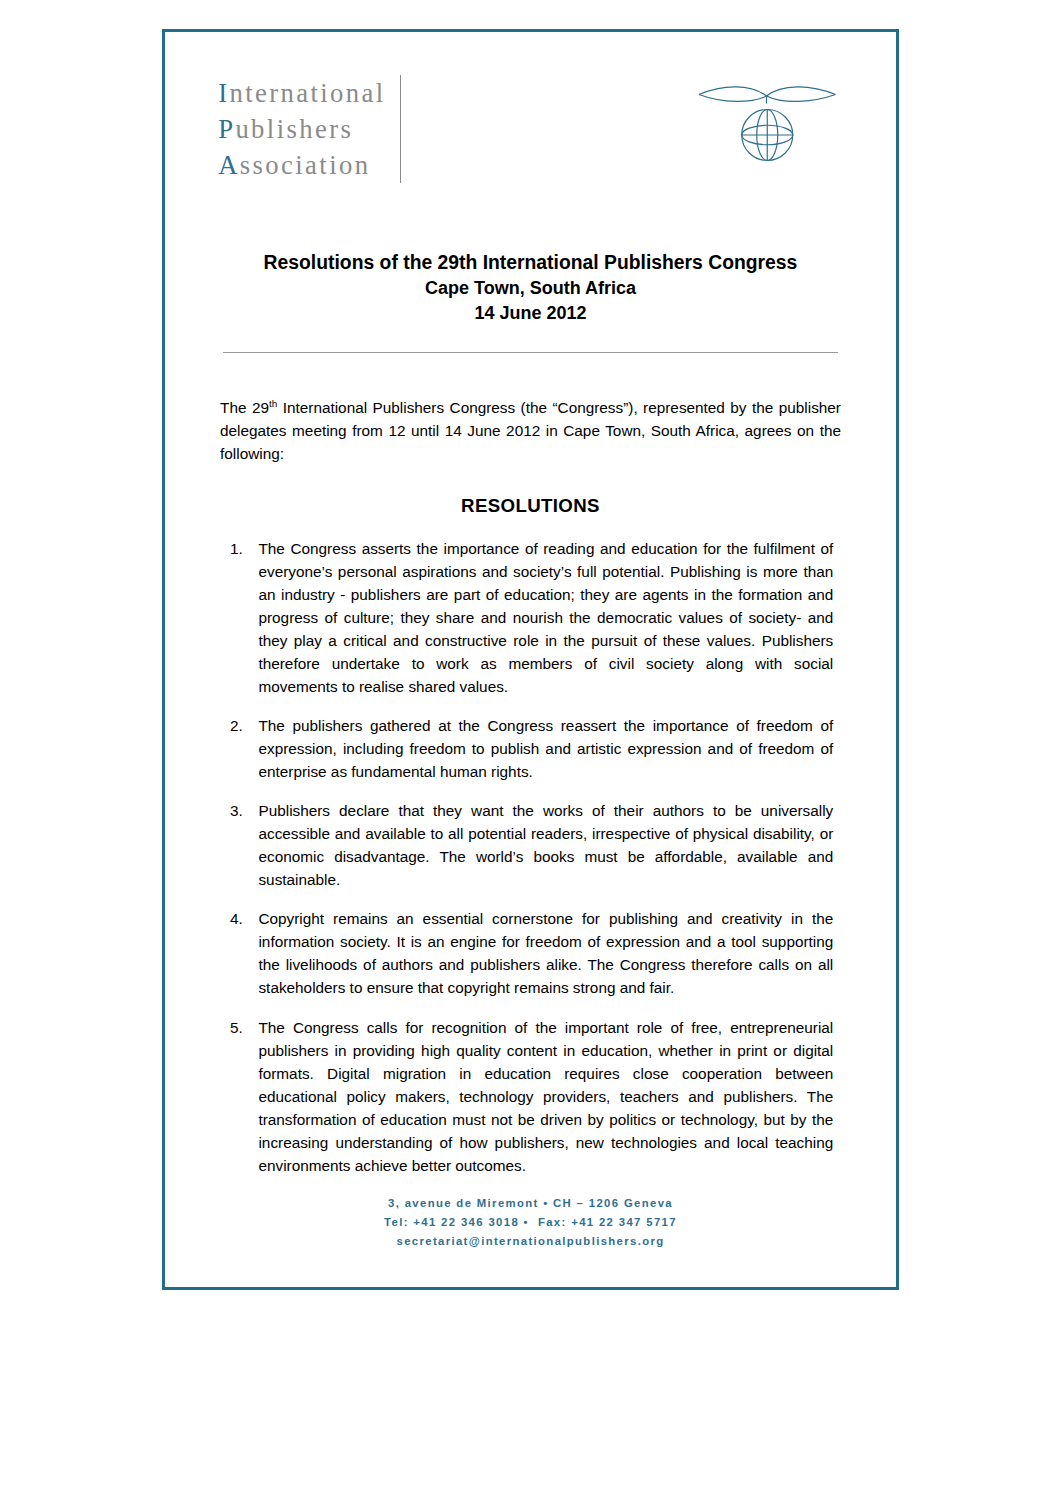International Publishers Association
Resolutions of the 29th International Publishers Congress Cape Town, South Africa 14 June 2012
The 29th International Publishers Congress (the “Congress”), represented by the publisher delegates meeting from 12 until 14 June 2012 in Cape Town, South Africa, agrees on the following:
RESOLUTIONS
The Congress asserts the importance of reading and education for the fulfilment of everyone’s personal aspirations and society’s full potential. Publishing is more than an industry - publishers are part of education; they are agents in the formation and progress of culture; they share and nourish the democratic values of society- and they play a critical and constructive role in the pursuit of these values. Publishers therefore undertake to work as members of civil society along with social movements to realise shared values.
The publishers gathered at the Congress reassert the importance of freedom of expression, including freedom to publish and artistic expression and of freedom of enterprise as fundamental human rights.
Publishers declare that they want the works of their authors to be universally accessible and available to all potential readers, irrespective of physical disability, or economic disadvantage. The world’s books must be affordable, available and sustainable.
Copyright remains an essential cornerstone for publishing and creativity in the information society. It is an engine for freedom of expression and a tool supporting the livelihoods of authors and publishers alike. The Congress therefore calls on all stakeholders to ensure that copyright remains strong and fair.
The Congress calls for recognition of the important role of free, entrepreneurial publishers in providing high quality content in education, whether in print or digital formats. Digital migration in education requires close cooperation between educational policy makers, technology providers, teachers and publishers. The transformation of education must not be driven by politics or technology, but by the increasing understanding of how publishers, new technologies and local teaching environments achieve better outcomes.
3, avenue de Miremont • CH – 1206 Geneva
Tel: +41 22 346 3018 • Fax: +41 22 347 5717
secretariat@internationalpublishers.org